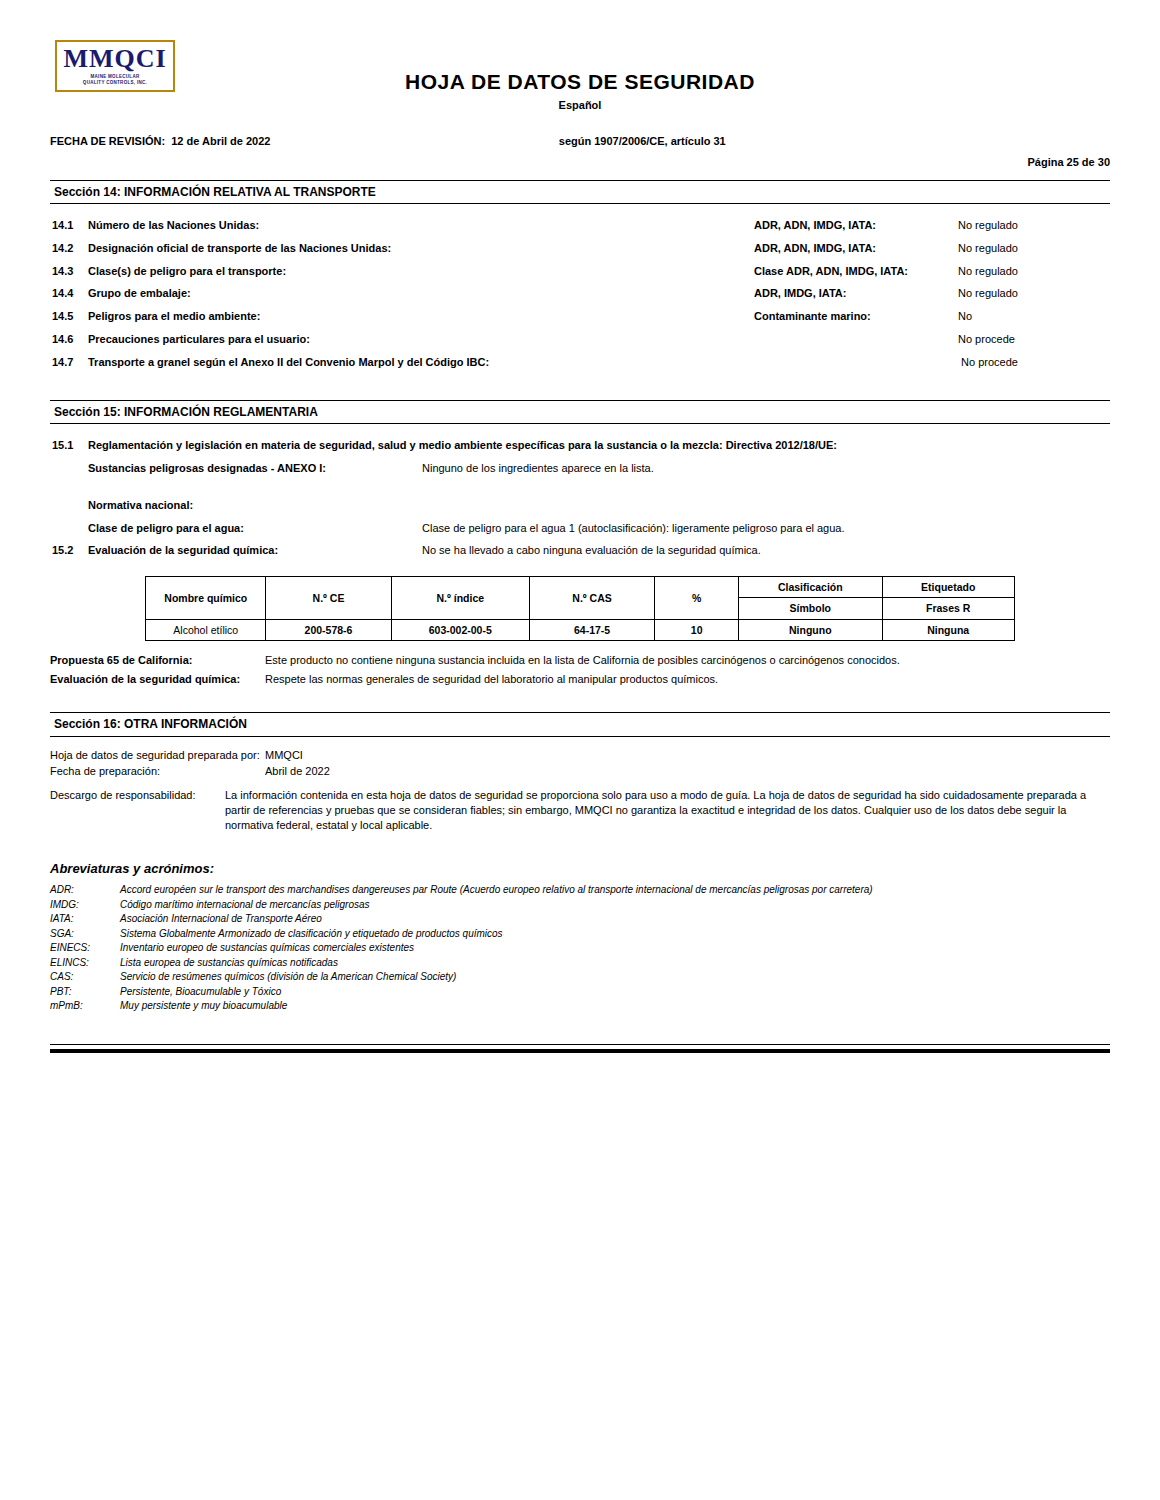MMQCI
MAINE MOLECULAR
QUALITY CONTROLS, INC.
HOJA DE DATOS DE SEGURIDAD
Español
FECHA DE REVISIÓN: 12 de Abril de 2022
según 1907/2006/CE, artículo 31
Página 25 de 30
Sección 14: INFORMACIÓN RELATIVA AL TRANSPORTE
| 14.1 | Número de las Naciones Unidas: | ADR, ADN, IMDG, IATA: | No regulado |
| 14.2 | Designación oficial de transporte de las Naciones Unidas: | ADR, ADN, IMDG, IATA: | No regulado |
| 14.3 | Clase(s) de peligro para el transporte: | Clase ADR, ADN, IMDG, IATA: | No regulado |
| 14.4 | Grupo de embalaje: | ADR, IMDG, IATA: | No regulado |
| 14.5 | Peligros para el medio ambiente: | Contaminante marino: | No |
| 14.6 | Precauciones particulares para el usuario: | No procede |
| 14.7 | Transporte a granel según el Anexo II del Convenio Marpol y del Código IBC: | No procede |
Sección 15: INFORMACIÓN REGLAMENTARIA
| 15.1 | Reglamentación y legislación en materia de seguridad, salud y medio ambiente específicas para la sustancia o la mezcla: Directiva 2012/18/UE: |
| | Sustancias peligrosas designadas - ANEXO I: | Ninguno de los ingredientes aparece en la lista. |
| | Normativa nacional: |
| | Clase de peligro para el agua: | Clase de peligro para el agua 1 (autoclasificación): ligeramente peligroso para el agua. |
| 15.2 | Evaluación de la seguridad química: | No se ha llevado a cabo ninguna evaluación de la seguridad química. |
| Nombre químico | N.º CE | N.º índice | N.º CAS | % | Clasificación | Etiquetado |
| --- | --- | --- | --- | --- | --- | --- |
| Símbolo | Frases R |
| Alcohol etílico | 200-578-6 | 603-002-00-5 | 64-17-5 | 10 | Ninguno | Ninguna |
| Propuesta 65 de California: | Este producto no contiene ninguna sustancia incluida en la lista de California de posibles carcinógenos o carcinógenos conocidos. |
| Evaluación de la seguridad química: | Respete las normas generales de seguridad del laboratorio al manipular productos químicos. |
Sección 16: OTRA INFORMACIÓN
| Hoja de datos de seguridad preparada por: | MMQCI |
| Fecha de preparación: | Abril de 2022 |
| Descargo de responsabilidad: | La información contenida en esta hoja de datos de seguridad se proporciona solo para uso a modo de guía. La hoja de datos de seguridad ha sido cuidadosamente preparada a partir de referencias y pruebas que se consideran fiables; sin embargo, MMQCI no garantiza la exactitud e integridad de los datos. Cualquier uso de los datos debe seguir la normativa federal, estatal y local aplicable. |
Abreviaturas y acrónimos:
| ADR: | Accord européen sur le transport des marchandises dangereuses par Route (Acuerdo europeo relativo al transporte internacional de mercancías peligrosas por carretera) |
| IMDG: | Código marítimo internacional de mercancías peligrosas |
| IATA: | Asociación Internacional de Transporte Aéreo |
| SGA: | Sistema Globalmente Armonizado de clasificación y etiquetado de productos químicos |
| EINECS: | Inventario europeo de sustancias químicas comerciales existentes |
| ELINCS: | Lista europea de sustancias químicas notificadas |
| CAS: | Servicio de resúmenes químicos (división de la American Chemical Society) |
| PBT: | Persistente, Bioacumulable y Tóxico |
| mPmB: | Muy persistente y muy bioacumulable |